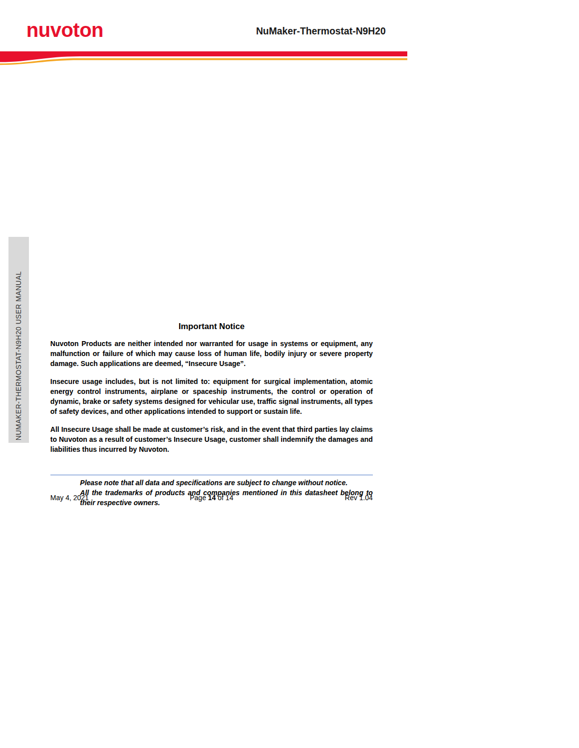nuvoTon
NuMaker-Thermostat-N9H20
NUMAKER-THERMOSTAT-N9H20 USER MANUAL
Important Notice
Nuvoton Products are neither intended nor warranted for usage in systems or equipment, any malfunction or failure of which may cause loss of human life, bodily injury or severe property damage. Such applications are deemed, “Insecure Usage”.
Insecure usage includes, but is not limited to: equipment for surgical implementation, atomic energy control instruments, airplane or spaceship instruments, the control or operation of dynamic, brake or safety systems designed for vehicular use, traffic signal instruments, all types of safety devices, and other applications intended to support or sustain life.
All Insecure Usage shall be made at customer’s risk, and in the event that third parties lay claims to Nuvoton as a result of customer’s Insecure Usage, customer shall indemnify the damages and liabilities thus incurred by Nuvoton.
Please note that all data and specifications are subject to change without notice.
All the trademarks of products and companies mentioned in this datasheet belong to their respective owners.
May 4, 2021
Page 14 of 14
Rev 1.04